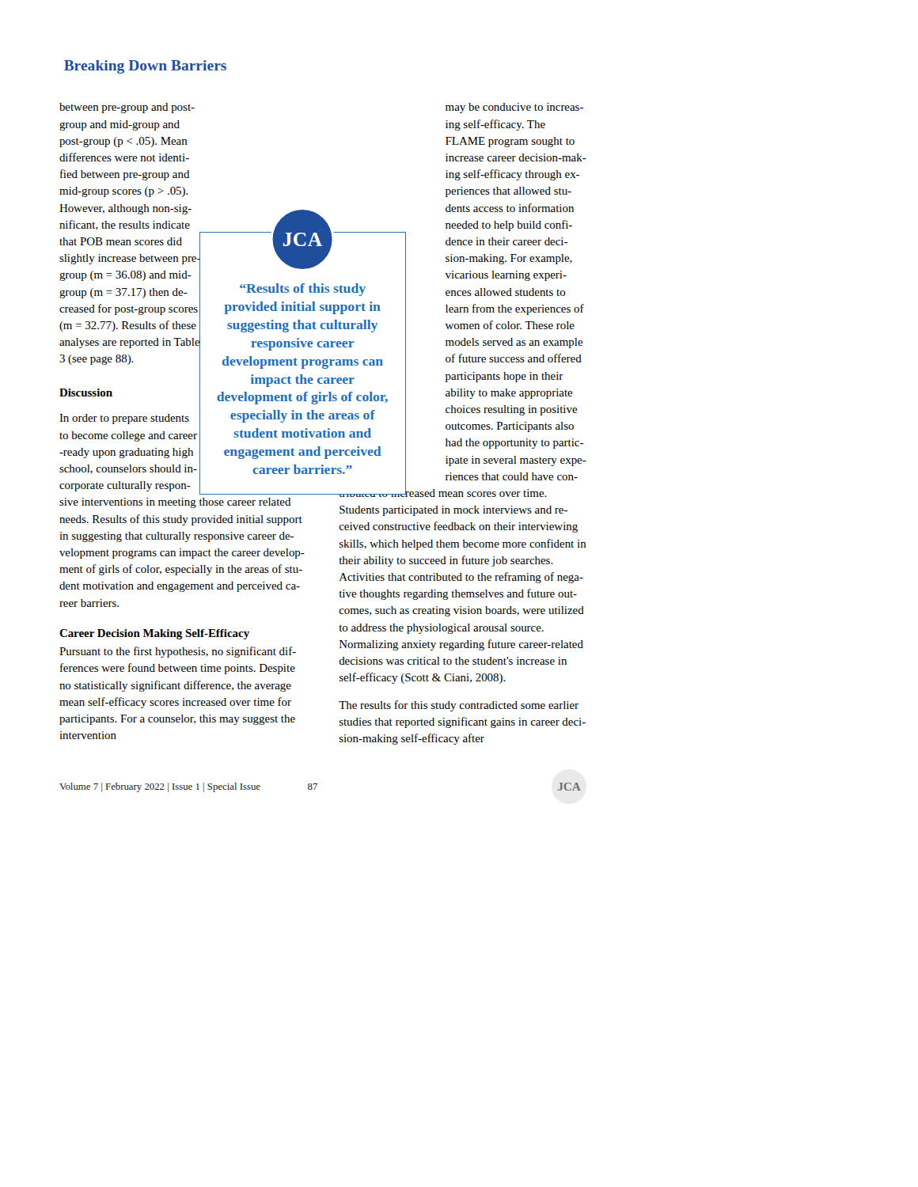Breaking Down Barriers
JCA
“Results of this study provided initial support in suggesting that culturally responsive career development programs can impact the career development of girls of color, especially in the areas of student motivation and engagement and perceived career barriers.”
between pre-group and post-group and mid-group and post-group (p < .05). Mean differences were not identified between pre-group and mid-group scores (p > .05). However, although non-significant, the results indicate that POB mean scores did slightly increase between pre-group (m = 36.08) and mid-group (m = 37.17) then decreased for post-group scores (m = 32.77). Results of these analyses are reported in Table 3 (see page 88).
Discussion
In order to prepare students to become college and career -ready upon graduating high school, counselors should incorporate culturally responsive interventions in meeting those career related needs. Results of this study provided initial support in suggesting that culturally responsive career development programs can impact the career development of girls of color, especially in the areas of student motivation and engagement and perceived career barriers.
Career Decision Making Self-Efficacy
Pursuant to the first hypothesis, no significant differences were found between time points. Despite no statistically significant difference, the average mean self-efficacy scores increased over time for participants. For a counselor, this may suggest the intervention
may be conducive to increasing self-efficacy. The FLAME program sought to increase career decision-making self-efficacy through experiences that allowed students access to information needed to help build confidence in their career decision-making. For example, vicarious learning experiences allowed students to learn from the experiences of women of color. These role models served as an example of future success and offered participants hope in their ability to make appropriate choices resulting in positive outcomes. Participants also had the opportunity to participate in several mastery experiences that could have contributed to increased mean scores over time. Students participated in mock interviews and received constructive feedback on their interviewing skills, which helped them become more confident in their ability to succeed in future job searches. Activities that contributed to the reframing of negative thoughts regarding themselves and future outcomes, such as creating vision boards, were utilized to address the physiological arousal source. Normalizing anxiety regarding future career-related decisions was critical to the student's increase in self-efficacy (Scott & Ciani, 2008).
The results for this study contradicted some earlier studies that reported significant gains in career decision-making self-efficacy after
Volume 7 | February 2022 | Issue 1 | Special Issue
87
JCA